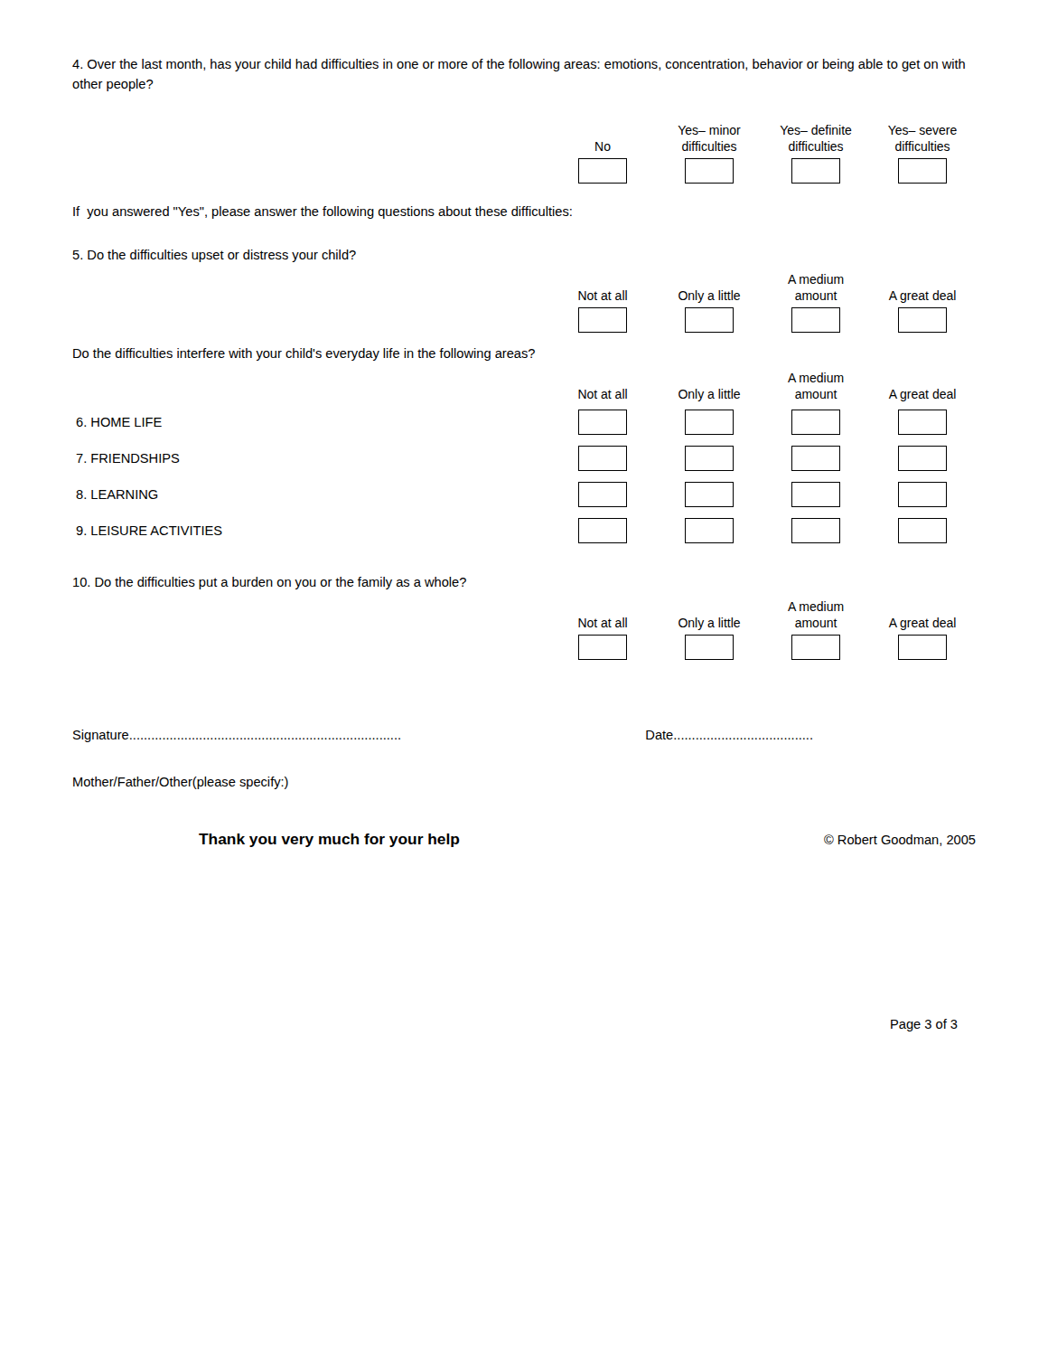4. Over the last month, has your child had difficulties in one or more of the following areas: emotions, concentration, behavior or being able to get on with other people?
| | No | Yes– minor difficulties | Yes– definite difficulties | Yes– severe difficulties |
If you answered "Yes", please answer the following questions about these difficulties:
5. Do the difficulties upset or distress your child?
| | Not at all | Only a little | A medium amount | A great deal |
Do the difficulties interfere with your child's everyday life in the following areas?
| | Not at all | Only a little | A medium amount | A great deal |
| 6. HOME LIFE | | | | |
| 7. FRIENDSHIPS | | | | |
| 8. LEARNING | | | | |
| 9. LEISURE ACTIVITIES | | | | |
10. Do the difficulties put a burden on you or the family as a whole?
| | Not at all | Only a little | A medium amount | A great deal |
Signature.......................................................................... Date......................................
Mother/Father/Other(please specify:)
Thank you very much for your help © Robert Goodman, 2005
Page 3 of 3